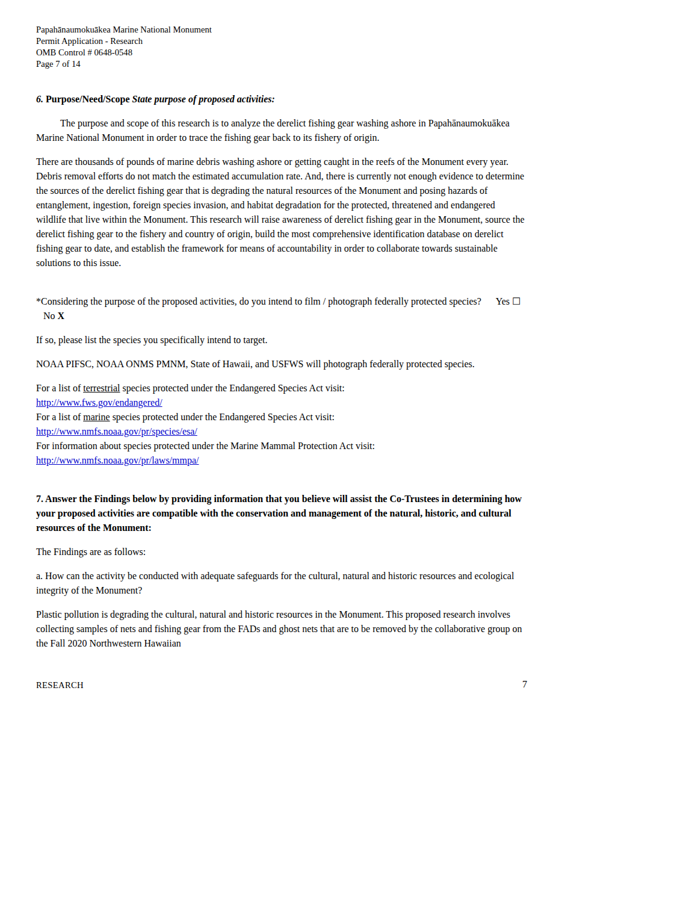Papahānaumokuākea Marine National Monument
Permit Application - Research
OMB Control # 0648-0548
Page 7 of 14
6. Purpose/Need/Scope State purpose of proposed activities:
The purpose and scope of this research is to analyze the derelict fishing gear washing ashore in Papahānaumokuākea Marine National Monument in order to trace the fishing gear back to its fishery of origin.
There are thousands of pounds of marine debris washing ashore or getting caught in the reefs of the Monument every year. Debris removal efforts do not match the estimated accumulation rate. And, there is currently not enough evidence to determine the sources of the derelict fishing gear that is degrading the natural resources of the Monument and posing hazards of entanglement, ingestion, foreign species invasion, and habitat degradation for the protected, threatened and endangered wildlife that live within the Monument. This research will raise awareness of derelict fishing gear in the Monument, source the derelict fishing gear to the fishery and country of origin, build the most comprehensive identification database on derelict fishing gear to date, and establish the framework for means of accountability in order to collaborate towards sustainable solutions to this issue.
*Considering the purpose of the proposed activities, do you intend to film / photograph federally protected species? Yes ☐ No X
If so, please list the species you specifically intend to target.
NOAA PIFSC, NOAA ONMS PMNM, State of Hawaii, and USFWS will photograph federally protected species.
For a list of terrestrial species protected under the Endangered Species Act visit:
http://www.fws.gov/endangered/
For a list of marine species protected under the Endangered Species Act visit:
http://www.nmfs.noaa.gov/pr/species/esa/
For information about species protected under the Marine Mammal Protection Act visit:
http://www.nmfs.noaa.gov/pr/laws/mmpa/
7. Answer the Findings below by providing information that you believe will assist the Co-Trustees in determining how your proposed activities are compatible with the conservation and management of the natural, historic, and cultural resources of the Monument:
The Findings are as follows:
a. How can the activity be conducted with adequate safeguards for the cultural, natural and historic resources and ecological integrity of the Monument?
Plastic pollution is degrading the cultural, natural and historic resources in the Monument. This proposed research involves collecting samples of nets and fishing gear from the FADs and ghost nets that are to be removed by the collaborative group on the Fall 2020 Northwestern Hawaiian
RESEARCH 7